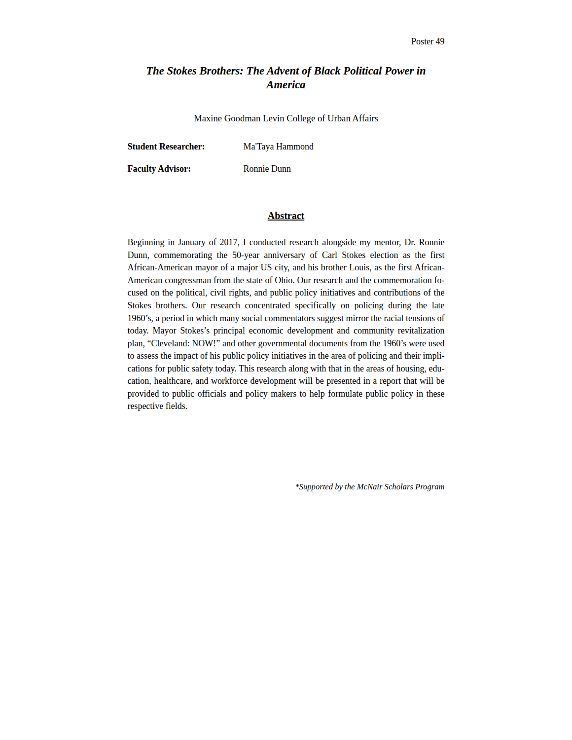Poster 49
The Stokes Brothers: The Advent of Black Political Power in America
Maxine Goodman Levin College of Urban Affairs
Student Researcher:
Ma'Taya Hammond
Faculty Advisor:
Ronnie Dunn
Abstract
Beginning in January of 2017, I conducted research alongside my mentor, Dr. Ronnie Dunn, commemorating the 50-year anniversary of Carl Stokes election as the first African-American mayor of a major US city, and his brother Louis, as the first African-American congressman from the state of Ohio. Our research and the commemoration focused on the political, civil rights, and public policy initiatives and contributions of the Stokes brothers. Our research concentrated specifically on policing during the late 1960’s, a period in which many social commentators suggest mirror the racial tensions of today. Mayor Stokes’s principal economic development and community revitalization plan, “Cleveland: NOW!” and other governmental documents from the 1960’s were used to assess the impact of his public policy initiatives in the area of policing and their implications for public safety today. This research along with that in the areas of housing, education, healthcare, and workforce development will be presented in a report that will be provided to public officials and policy makers to help formulate public policy in these respective fields.
*Supported by the McNair Scholars Program